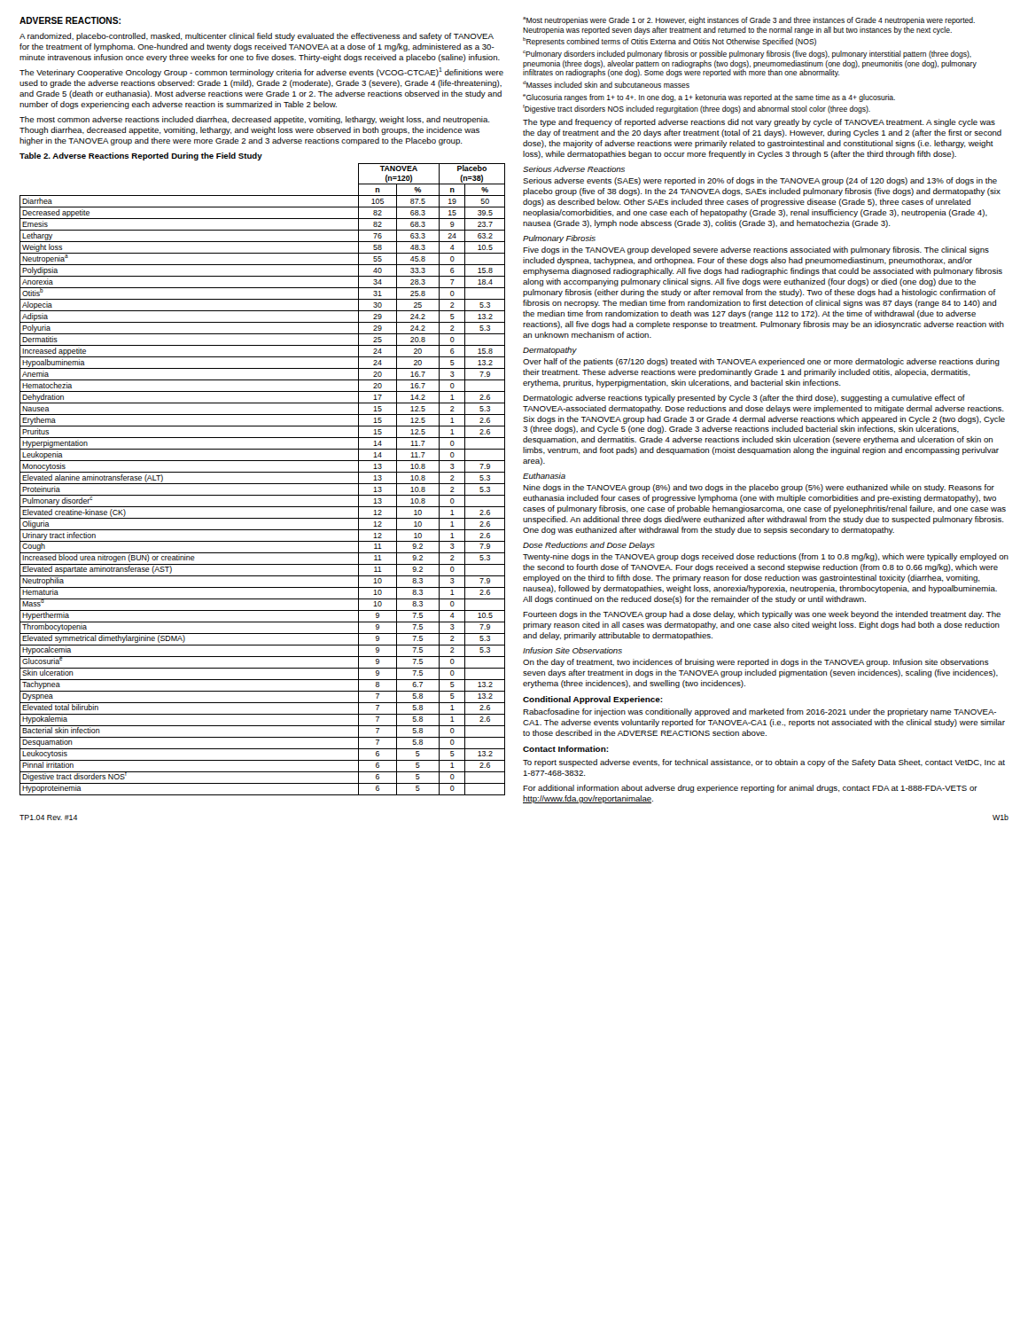Adverse Reactions:
A randomized, placebo-controlled, masked, multicenter clinical field study evaluated the effectiveness and safety of TANOVEA for the treatment of lymphoma. One-hundred and twenty dogs received TANOVEA at a dose of 1 mg/kg, administered as a 30-minute intravenous infusion once every three weeks for one to five doses. Thirty-eight dogs received a placebo (saline) infusion.
The Veterinary Cooperative Oncology Group - common terminology criteria for adverse events (VCOG-CTCAE)1 definitions were used to grade the adverse reactions observed: Grade 1 (mild), Grade 2 (moderate), Grade 3 (severe), Grade 4 (life-threatening), and Grade 5 (death or euthanasia). Most adverse reactions were Grade 1 or 2. The adverse reactions observed in the study and number of dogs experiencing each adverse reaction is summarized in Table 2 below.
The most common adverse reactions included diarrhea, decreased appetite, vomiting, lethargy, weight loss, and neutropenia. Though diarrhea, decreased appetite, vomiting, lethargy, and weight loss were observed in both groups, the incidence was higher in the TANOVEA group and there were more Grade 2 and 3 adverse reactions compared to the Placebo group.
Table 2. Adverse Reactions Reported During the Field Study
| | TANOVEA (n=120) | Placebo (n=38) |
| --- | --- | --- |
| n | % | n | % |
| Diarrhea | 105 | 87.5 | 19 | 50 |
| Decreased appetite | 82 | 68.3 | 15 | 39.5 |
| Emesis | 82 | 68.3 | 9 | 23.7 |
| Lethargy | 76 | 63.3 | 24 | 63.2 |
| Weight loss | 58 | 48.3 | 4 | 10.5 |
| Neutropenia a | 55 | 45.8 | 0 | |
| Polydipsia | 40 | 33.3 | 6 | 15.8 |
| Anorexia | 34 | 28.3 | 7 | 18.4 |
| Otitis b | 31 | 25.8 | 0 | |
| Alopecia | 30 | 25 | 2 | 5.3 |
| Adipsia | 29 | 24.2 | 5 | 13.2 |
| Polyuria | 29 | 24.2 | 2 | 5.3 |
| Dermatitis | 25 | 20.8 | 0 | |
| Increased appetite | 24 | 20 | 6 | 15.8 |
| Hypoalbuminemia | 24 | 20 | 5 | 13.2 |
| Anemia | 20 | 16.7 | 3 | 7.9 |
| Hematochezia | 20 | 16.7 | 0 | |
| Dehydration | 17 | 14.2 | 1 | 2.6 |
| Nausea | 15 | 12.5 | 2 | 5.3 |
| Erythema | 15 | 12.5 | 1 | 2.6 |
| Pruritus | 15 | 12.5 | 1 | 2.6 |
| Hyperpigmentation | 14 | 11.7 | 0 | |
| Leukopenia | 14 | 11.7 | 0 | |
| Monocytosis | 13 | 10.8 | 3 | 7.9 |
| Elevated alanine aminotransferase (ALT) | 13 | 10.8 | 2 | 5.3 |
| Proteinuria | 13 | 10.8 | 2 | 5.3 |
| Pulmonary disorder c | 13 | 10.8 | 0 | |
| Elevated creatine-kinase (CK) | 12 | 10 | 1 | 2.6 |
| Oliguria | 12 | 10 | 1 | 2.6 |
| Urinary tract infection | 12 | 10 | 1 | 2.6 |
| Cough | 11 | 9.2 | 3 | 7.9 |
| Increased blood urea nitrogen (BUN) or creatinine | 11 | 9.2 | 2 | 5.3 |
| Elevated aspartate aminotransferase (AST) | 11 | 9.2 | 0 | |
| Neutrophilia | 10 | 8.3 | 3 | 7.9 |
| Hematuria | 10 | 8.3 | 1 | 2.6 |
| Mass d | 10 | 8.3 | 0 | |
| Hyperthermia | 9 | 7.5 | 4 | 10.5 |
| Thrombocytopenia | 9 | 7.5 | 3 | 7.9 |
| Elevated symmetrical dimethylarginine (SDMA) | 9 | 7.5 | 2 | 5.3 |
| Hypocalcemia | 9 | 7.5 | 2 | 5.3 |
| Glucosuria e | 9 | 7.5 | 0 | |
| Skin ulceration | 9 | 7.5 | 0 | |
| Tachypnea | 8 | 6.7 | 5 | 13.2 |
| Dyspnea | 7 | 5.8 | 5 | 13.2 |
| Elevated total bilirubin | 7 | 5.8 | 1 | 2.6 |
| Hypokalemia | 7 | 5.8 | 1 | 2.6 |
| Bacterial skin infection | 7 | 5.8 | 0 | |
| Desquamation | 7 | 5.8 | 0 | |
| Leukocytosis | 6 | 5 | 5 | 13.2 |
| Pinnal irritation | 6 | 5 | 1 | 2.6 |
| Digestive tract disorders NOS f | 6 | 5 | 0 | |
| Hypoproteinemia | 6 | 5 | 0 | |
aMost neutropenias were Grade 1 or 2. However, eight instances of Grade 3 and three instances of Grade 4 neutropenia were reported. Neutropenia was reported seven days after treatment and returned to the normal range in all but two instances by the next cycle.
bRepresents combined terms of Otitis Externa and Otitis Not Otherwise Specified (NOS)
cPulmonary disorders included pulmonary fibrosis or possible pulmonary fibrosis (five dogs), pulmonary interstitial pattern (three dogs), pneumonia (three dogs), alveolar pattern on radiographs (two dogs), pneumomediastinum (one dog), pneumonitis (one dog), pulmonary infiltrates on radiographs (one dog). Some dogs were reported with more than one abnormality.
dMasses included skin and subcutaneous masses
eGlucosuria ranges from 1+ to 4+. In one dog, a 1+ ketonuria was reported at the same time as a 4+ glucosuria.
fDigestive tract disorders NOS included regurgitation (three dogs) and abnormal stool color (three dogs).
The type and frequency of reported adverse reactions did not vary greatly by cycle of TANOVEA treatment. A single cycle was the day of treatment and the 20 days after treatment (total of 21 days). However, during Cycles 1 and 2 (after the first or second dose), the majority of adverse reactions were primarily related to gastrointestinal and constitutional signs (i.e. lethargy, weight loss), while dermatopathies began to occur more frequently in Cycles 3 through 5 (after the third through fifth dose).
Serious Adverse Reactions
Serious adverse events (SAEs) were reported in 20% of dogs in the TANOVEA group (24 of 120 dogs) and 13% of dogs in the placebo group (five of 38 dogs). In the 24 TANOVEA dogs, SAEs included pulmonary fibrosis (five dogs) and dermatopathy (six dogs) as described below. Other SAEs included three cases of progressive disease (Grade 5), three cases of unrelated neoplasia/comorbidities, and one case each of hepatopathy (Grade 3), renal insufficiency (Grade 3), neutropenia (Grade 4), nausea (Grade 3), lymph node abscess (Grade 3), colitis (Grade 3), and hematochezia (Grade 3).
Pulmonary Fibrosis
Five dogs in the TANOVEA group developed severe adverse reactions associated with pulmonary fibrosis. The clinical signs included dyspnea, tachypnea, and orthopnea. Four of these dogs also had pneumomediastinum, pneumothorax, and/or emphysema diagnosed radiographically. All five dogs had radiographic findings that could be associated with pulmonary fibrosis along with accompanying pulmonary clinical signs. All five dogs were euthanized (four dogs) or died (one dog) due to the pulmonary fibrosis (either during the study or after removal from the study). Two of these dogs had a histologic confirmation of fibrosis on necropsy. The median time from randomization to first detection of clinical signs was 87 days (range 84 to 140) and the median time from randomization to death was 127 days (range 112 to 172). At the time of withdrawal (due to adverse reactions), all five dogs had a complete response to treatment. Pulmonary fibrosis may be an idiosyncratic adverse reaction with an unknown mechanism of action.
Dermatopathy
Over half of the patients (67/120 dogs) treated with TANOVEA experienced one or more dermatologic adverse reactions during their treatment. These adverse reactions were predominantly Grade 1 and primarily included otitis, alopecia, dermatitis, erythema, pruritus, hyperpigmentation, skin ulcerations, and bacterial skin infections.
Dermatologic adverse reactions typically presented by Cycle 3 (after the third dose), suggesting a cumulative effect of TANOVEA-associated dermatopathy. Dose reductions and dose delays were implemented to mitigate dermal adverse reactions. Six dogs in the TANOVEA group had Grade 3 or Grade 4 dermal adverse reactions which appeared in Cycle 2 (two dogs), Cycle 3 (three dogs), and Cycle 5 (one dog). Grade 3 adverse reactions included bacterial skin infections, skin ulcerations, desquamation, and dermatitis. Grade 4 adverse reactions included skin ulceration (severe erythema and ulceration of skin on limbs, ventrum, and foot pads) and desquamation (moist desquamation along the inguinal region and encompassing perivulvar area).
Euthanasia
Nine dogs in the TANOVEA group (8%) and two dogs in the placebo group (5%) were euthanized while on study. Reasons for euthanasia included four cases of progressive lymphoma (one with multiple comorbidities and pre-existing dermatopathy), two cases of pulmonary fibrosis, one case of probable hemangiosarcoma, one case of pyelonephritis/renal failure, and one case was unspecified. An additional three dogs died/were euthanized after withdrawal from the study due to suspected pulmonary fibrosis. One dog was euthanized after withdrawal from the study due to sepsis secondary to dermatopathy.
Dose Reductions and Dose Delays
Twenty-nine dogs in the TANOVEA group dogs received dose reductions (from 1 to 0.8 mg/kg), which were typically employed on the second to fourth dose of TANOVEA. Four dogs received a second stepwise reduction (from 0.8 to 0.66 mg/kg), which were employed on the third to fifth dose. The primary reason for dose reduction was gastrointestinal toxicity (diarrhea, vomiting, nausea), followed by dermatopathies, weight loss, anorexia/hyporexia, neutropenia, thrombocytopenia, and hypoalbuminemia. All dogs continued on the reduced dose(s) for the remainder of the study or until withdrawn.
Fourteen dogs in the TANOVEA group had a dose delay, which typically was one week beyond the intended treatment day. The primary reason cited in all cases was dermatopathy, and one case also cited weight loss. Eight dogs had both a dose reduction and delay, primarily attributable to dermatopathies.
Infusion Site Observations
On the day of treatment, two incidences of bruising were reported in dogs in the TANOVEA group. Infusion site observations seven days after treatment in dogs in the TANOVEA group included pigmentation (seven incidences), scaling (five incidences), erythema (three incidences), and swelling (two incidences).
Conditional Approval Experience:
Rabacfosadine for injection was conditionally approved and marketed from 2016-2021 under the proprietary name TANOVEA-CA1. The adverse events voluntarily reported for TANOVEA-CA1 (i.e., reports not associated with the clinical study) were similar to those described in the ADVERSE REACTIONS section above.
Contact Information:
To report suspected adverse events, for technical assistance, or to obtain a copy of the Safety Data Sheet, contact VetDC, Inc at 1-877-468-3832.
For additional information about adverse drug experience reporting for animal drugs, contact FDA at 1-888-FDA-VETS or http://www.fda.gov/reportanimalae.
TP1.04 Rev. #14 W1b